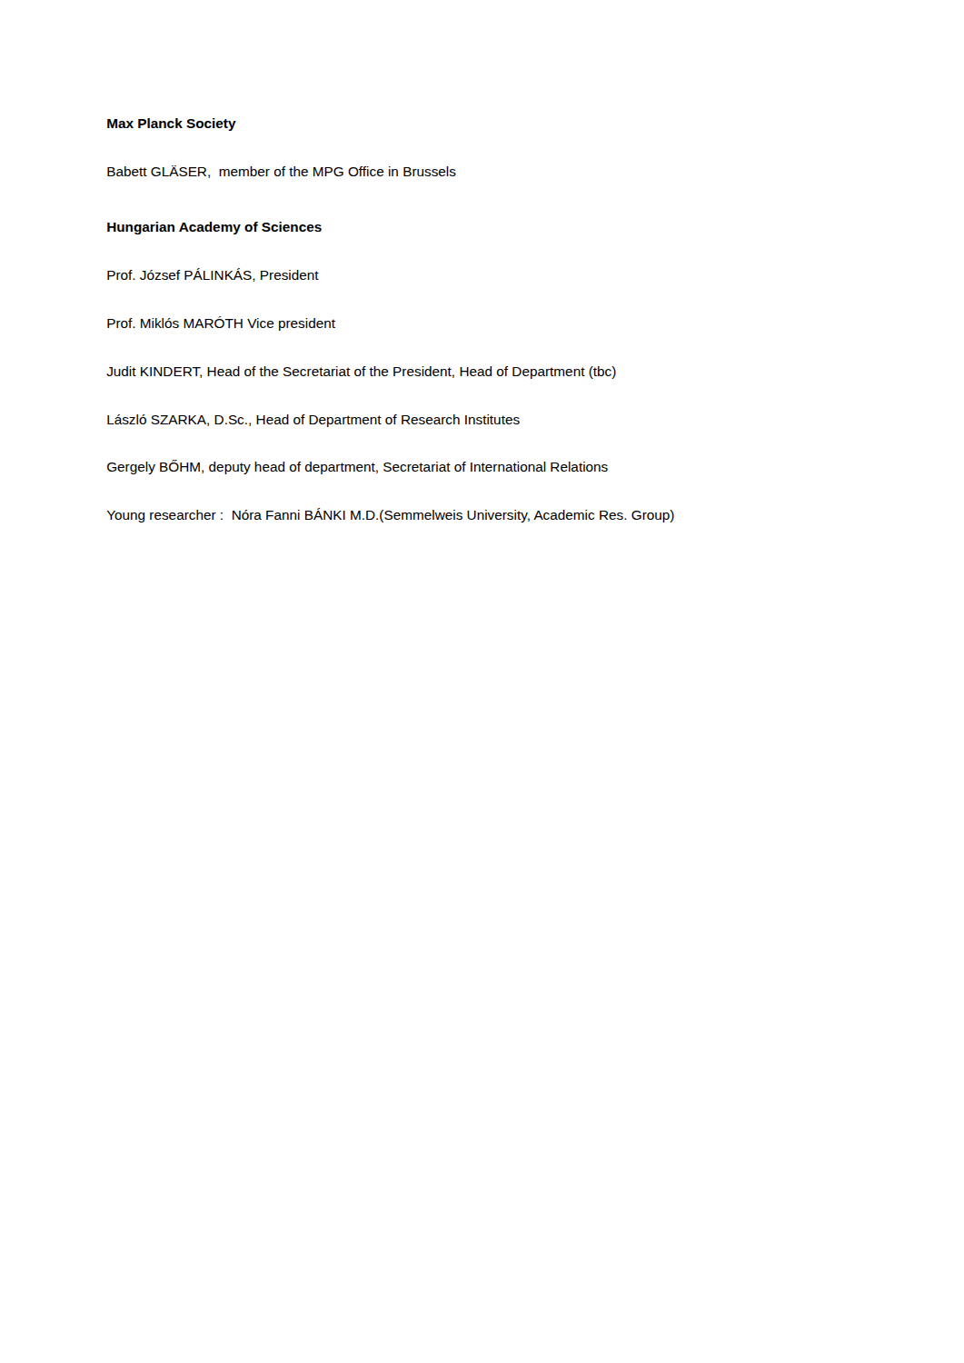Max Planck Society
Babett GLÄSER, member of the MPG Office in Brussels
Hungarian Academy of Sciences
Prof. József PÁLINKÁS, President
Prof. Miklós MARÓTH Vice president
Judit KINDERT, Head of the Secretariat of the President, Head of Department (tbc)
László SZARKA, D.Sc., Head of Department of Research Institutes
Gergely BŐHM, deputy head of department, Secretariat of International Relations
Young researcher : Nóra Fanni BÁNKI M.D.(Semmelweis University, Academic Res. Group)